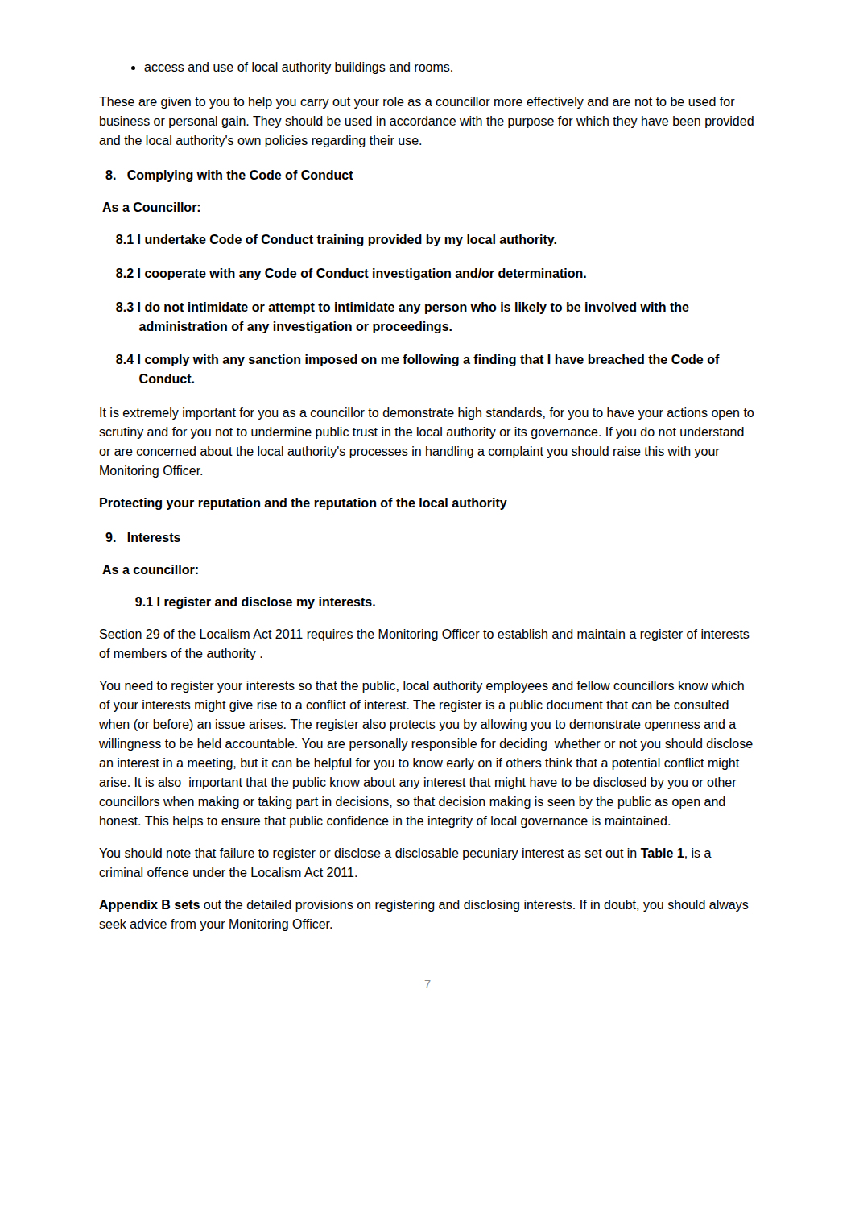access and use of local authority buildings and rooms.
These are given to you to help you carry out your role as a councillor more effectively and are not to be used for business or personal gain. They should be used in accordance with the purpose for which they have been provided and the local authority's own policies regarding their use.
8. Complying with the Code of Conduct
As a Councillor:
8.1 I undertake Code of Conduct training provided by my local authority.
8.2 I cooperate with any Code of Conduct investigation and/or determination.
8.3 I do not intimidate or attempt to intimidate any person who is likely to be involved with the administration of any investigation or proceedings.
8.4 I comply with any sanction imposed on me following a finding that I have breached the Code of Conduct.
It is extremely important for you as a councillor to demonstrate high standards, for you to have your actions open to scrutiny and for you not to undermine public trust in the local authority or its governance. If you do not understand or are concerned about the local authority's processes in handling a complaint you should raise this with your Monitoring Officer.
Protecting your reputation and the reputation of the local authority
9. Interests
As a councillor:
9.1 I register and disclose my interests.
Section 29 of the Localism Act 2011 requires the Monitoring Officer to establish and maintain a register of interests of members of the authority .
You need to register your interests so that the public, local authority employees and fellow councillors know which of your interests might give rise to a conflict of interest. The register is a public document that can be consulted when (or before) an issue arises. The register also protects you by allowing you to demonstrate openness and a willingness to be held accountable. You are personally responsible for deciding whether or not you should disclose an interest in a meeting, but it can be helpful for you to know early on if others think that a potential conflict might arise. It is also important that the public know about any interest that might have to be disclosed by you or other councillors when making or taking part in decisions, so that decision making is seen by the public as open and honest. This helps to ensure that public confidence in the integrity of local governance is maintained.
You should note that failure to register or disclose a disclosable pecuniary interest as set out in Table 1, is a criminal offence under the Localism Act 2011.
Appendix B sets out the detailed provisions on registering and disclosing interests. If in doubt, you should always seek advice from your Monitoring Officer.
7